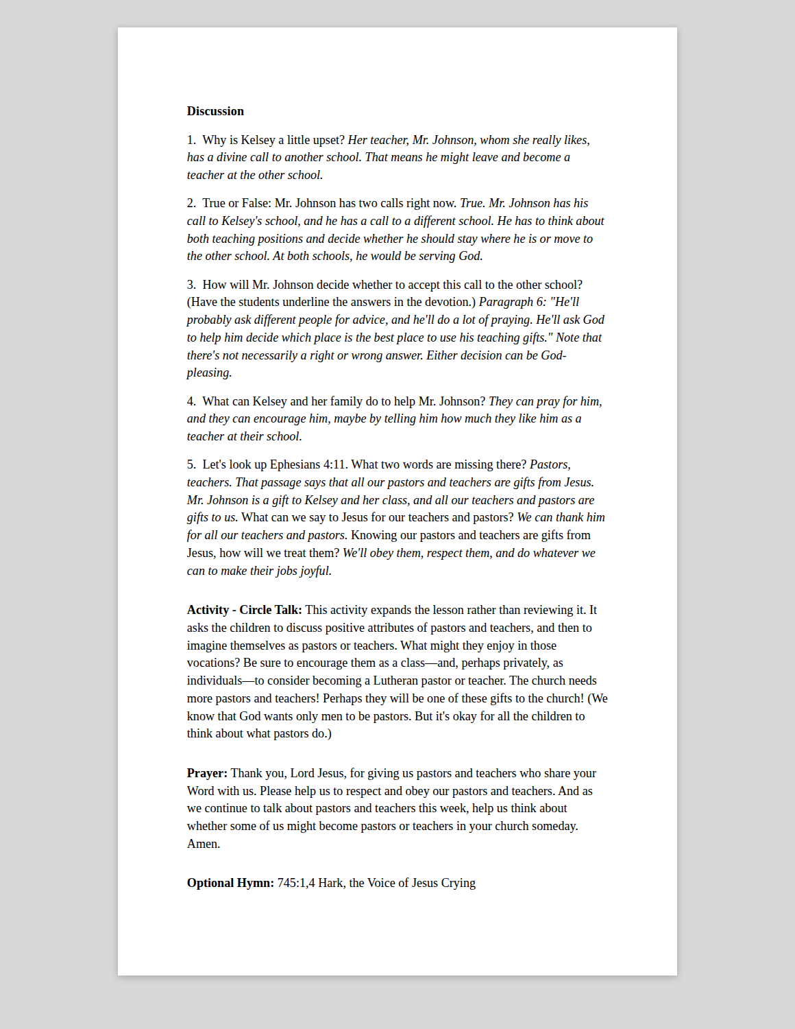Discussion
1. Why is Kelsey a little upset? Her teacher, Mr. Johnson, whom she really likes, has a divine call to another school. That means he might leave and become a teacher at the other school.
2. True or False: Mr. Johnson has two calls right now. True. Mr. Johnson has his call to Kelsey's school, and he has a call to a different school. He has to think about both teaching positions and decide whether he should stay where he is or move to the other school. At both schools, he would be serving God.
3. How will Mr. Johnson decide whether to accept this call to the other school? (Have the students underline the answers in the devotion.) Paragraph 6: "He'll probably ask different people for advice, and he'll do a lot of praying. He'll ask God to help him decide which place is the best place to use his teaching gifts." Note that there's not necessarily a right or wrong answer. Either decision can be God-pleasing.
4. What can Kelsey and her family do to help Mr. Johnson? They can pray for him, and they can encourage him, maybe by telling him how much they like him as a teacher at their school.
5. Let's look up Ephesians 4:11. What two words are missing there? Pastors, teachers. That passage says that all our pastors and teachers are gifts from Jesus. Mr. Johnson is a gift to Kelsey and her class, and all our teachers and pastors are gifts to us. What can we say to Jesus for our teachers and pastors? We can thank him for all our teachers and pastors. Knowing our pastors and teachers are gifts from Jesus, how will we treat them? We'll obey them, respect them, and do whatever we can to make their jobs joyful.
Activity - Circle Talk: This activity expands the lesson rather than reviewing it. It asks the children to discuss positive attributes of pastors and teachers, and then to imagine themselves as pastors or teachers. What might they enjoy in those vocations? Be sure to encourage them as a class—and, perhaps privately, as individuals—to consider becoming a Lutheran pastor or teacher. The church needs more pastors and teachers! Perhaps they will be one of these gifts to the church! (We know that God wants only men to be pastors. But it's okay for all the children to think about what pastors do.)
Prayer: Thank you, Lord Jesus, for giving us pastors and teachers who share your Word with us. Please help us to respect and obey our pastors and teachers. And as we continue to talk about pastors and teachers this week, help us think about whether some of us might become pastors or teachers in your church someday. Amen.
Optional Hymn: 745:1,4 Hark, the Voice of Jesus Crying